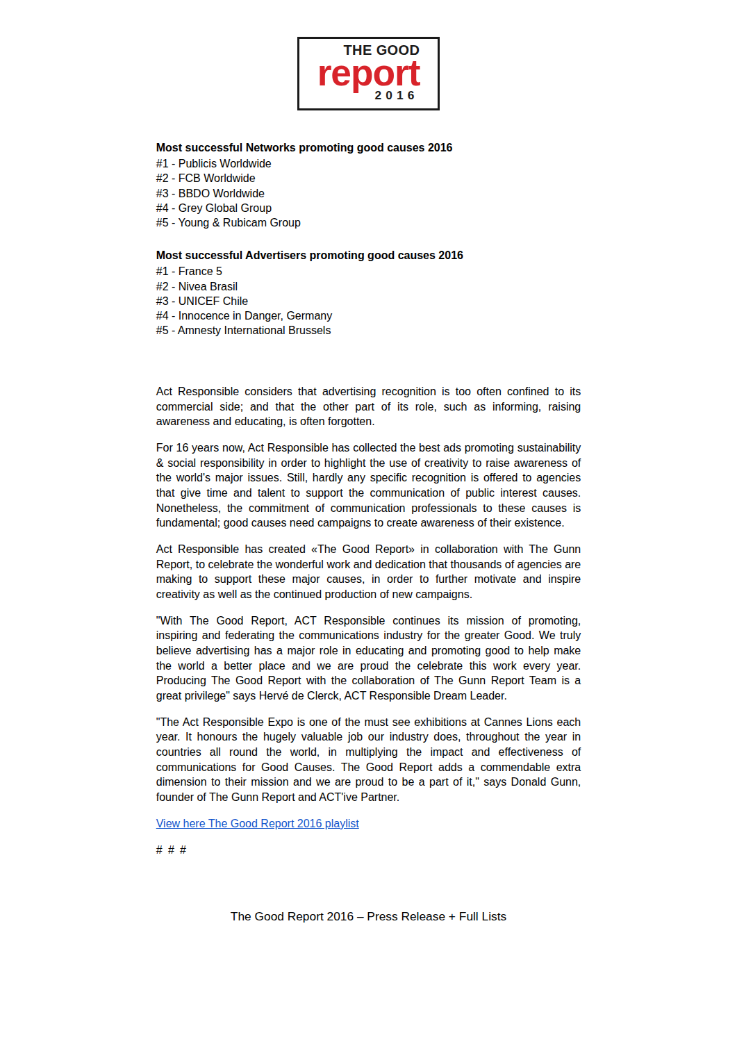THE GOOD report 2016
Most successful Networks promoting good causes 2016
#1 - Publicis Worldwide
#2 - FCB Worldwide
#3 - BBDO Worldwide
#4 - Grey Global Group
#5 - Young & Rubicam Group
Most successful Advertisers promoting good causes 2016
#1 - France 5
#2 - Nivea Brasil
#3 - UNICEF Chile
#4 - Innocence in Danger, Germany
#5 - Amnesty International Brussels
Act Responsible considers that advertising recognition is too often confined to its commercial side; and that the other part of its role, such as informing, raising awareness and educating, is often forgotten.
For 16 years now, Act Responsible has collected the best ads promoting sustainability & social responsibility in order to highlight the use of creativity to raise awareness of the world's major issues. Still, hardly any specific recognition is offered to agencies that give time and talent to support the communication of public interest causes. Nonetheless, the commitment of communication professionals to these causes is fundamental; good causes need campaigns to create awareness of their existence.
Act Responsible has created «The Good Report» in collaboration with The Gunn Report, to celebrate the wonderful work and dedication that thousands of agencies are making to support these major causes, in order to further motivate and inspire creativity as well as the continued production of new campaigns.
"With The Good Report, ACT Responsible continues its mission of promoting, inspiring and federating the communications industry for the greater Good. We truly believe advertising has a major role in educating and promoting good to help make the world a better place and we are proud the celebrate this work every year. Producing The Good Report with the collaboration of The Gunn Report Team is a great privilege" says Hervé de Clerck, ACT Responsible Dream Leader.
"The Act Responsible Expo is one of the must see exhibitions at Cannes Lions each year. It honours the hugely valuable job our industry does, throughout the year in countries all round the world, in multiplying the impact and effectiveness of communications for Good Causes. The Good Report adds a commendable extra dimension to their mission and we are proud to be a part of it," says Donald Gunn, founder of The Gunn Report and ACT'ive Partner.
View here The Good Report 2016 playlist
# # #
The Good Report 2016 – Press Release + Full Lists